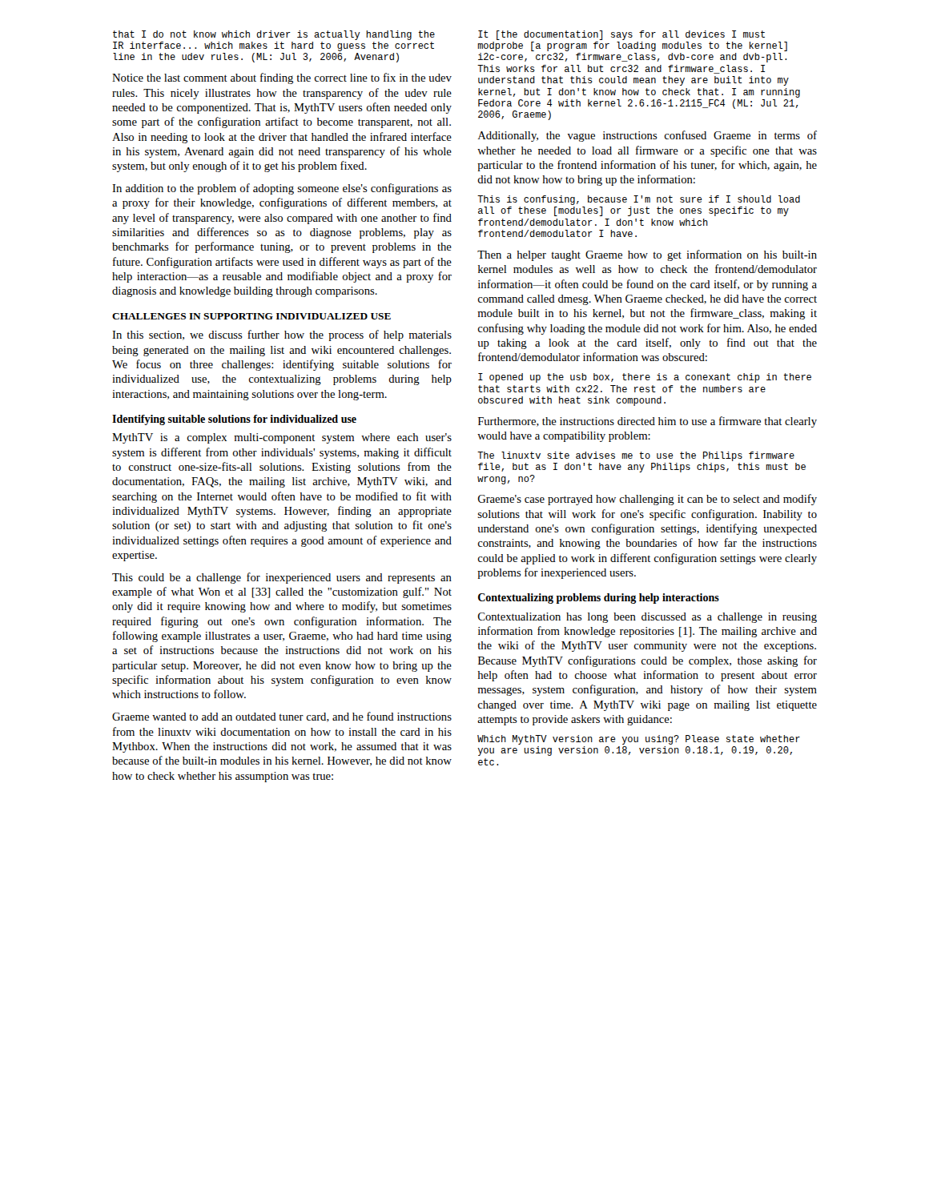that I do not know which driver is actually handling the IR interface... which makes it hard to guess the correct line in the udev rules. (ML: Jul 3, 2006, Avenard)
Notice the last comment about finding the correct line to fix in the udev rules. This nicely illustrates how the transparency of the udev rule needed to be componentized. That is, MythTV users often needed only some part of the configuration artifact to become transparent, not all. Also in needing to look at the driver that handled the infrared interface in his system, Avenard again did not need transparency of his whole system, but only enough of it to get his problem fixed.
In addition to the problem of adopting someone else's configurations as a proxy for their knowledge, configurations of different members, at any level of transparency, were also compared with one another to find similarities and differences so as to diagnose problems, play as benchmarks for performance tuning, or to prevent problems in the future. Configuration artifacts were used in different ways as part of the help interaction—as a reusable and modifiable object and a proxy for diagnosis and knowledge building through comparisons.
Challenges in Supporting Individualized Use
In this section, we discuss further how the process of help materials being generated on the mailing list and wiki encountered challenges. We focus on three challenges: identifying suitable solutions for individualized use, the contextualizing problems during help interactions, and maintaining solutions over the long-term.
Identifying suitable solutions for individualized use
MythTV is a complex multi-component system where each user's system is different from other individuals' systems, making it difficult to construct one-size-fits-all solutions. Existing solutions from the documentation, FAQs, the mailing list archive, MythTV wiki, and searching on the Internet would often have to be modified to fit with individualized MythTV systems. However, finding an appropriate solution (or set) to start with and adjusting that solution to fit one's individualized settings often requires a good amount of experience and expertise.
This could be a challenge for inexperienced users and represents an example of what Won et al [33] called the "customization gulf." Not only did it require knowing how and where to modify, but sometimes required figuring out one's own configuration information. The following example illustrates a user, Graeme, who had hard time using a set of instructions because the instructions did not work on his particular setup. Moreover, he did not even know how to bring up the specific information about his system configuration to even know which instructions to follow.
Graeme wanted to add an outdated tuner card, and he found instructions from the linuxtv wiki documentation on how to install the card in his Mythbox. When the instructions did not work, he assumed that it was because of the built-in modules in his kernel. However, he did not know how to check whether his assumption was true:
It [the documentation] says for all devices I must modprobe [a program for loading modules to the kernel] i2c-core, crc32, firmware_class, dvb-core and dvb-pll. This works for all but crc32 and firmware_class. I understand that this could mean they are built into my kernel, but I don't know how to check that. I am running Fedora Core 4 with kernel 2.6.16-1.2115_FC4 (ML: Jul 21, 2006, Graeme)
Additionally, the vague instructions confused Graeme in terms of whether he needed to load all firmware or a specific one that was particular to the frontend information of his tuner, for which, again, he did not know how to bring up the information:
This is confusing, because I'm not sure if I should load all of these [modules] or just the ones specific to my frontend/demodulator. I don't know which frontend/demodulator I have.
Then a helper taught Graeme how to get information on his built-in kernel modules as well as how to check the frontend/demodulator information—it often could be found on the card itself, or by running a command called dmesg. When Graeme checked, he did have the correct module built in to his kernel, but not the firmware_class, making it confusing why loading the module did not work for him. Also, he ended up taking a look at the card itself, only to find out that the frontend/demodulator information was obscured:
I opened up the usb box, there is a conexant chip in there that starts with cx22. The rest of the numbers are obscured with heat sink compound.
Furthermore, the instructions directed him to use a firmware that clearly would have a compatibility problem:
The linuxtv site advises me to use the Philips firmware file, but as I don't have any Philips chips, this must be wrong, no?
Graeme's case portrayed how challenging it can be to select and modify solutions that will work for one's specific configuration. Inability to understand one's own configuration settings, identifying unexpected constraints, and knowing the boundaries of how far the instructions could be applied to work in different configuration settings were clearly problems for inexperienced users.
Contextualizing problems during help interactions
Contextualization has long been discussed as a challenge in reusing information from knowledge repositories [1]. The mailing archive and the wiki of the MythTV user community were not the exceptions. Because MythTV configurations could be complex, those asking for help often had to choose what information to present about error messages, system configuration, and history of how their system changed over time. A MythTV wiki page on mailing list etiquette attempts to provide askers with guidance:
Which MythTV version are you using? Please state whether you are using version 0.18, version 0.18.1, 0.19, 0.20, etc.